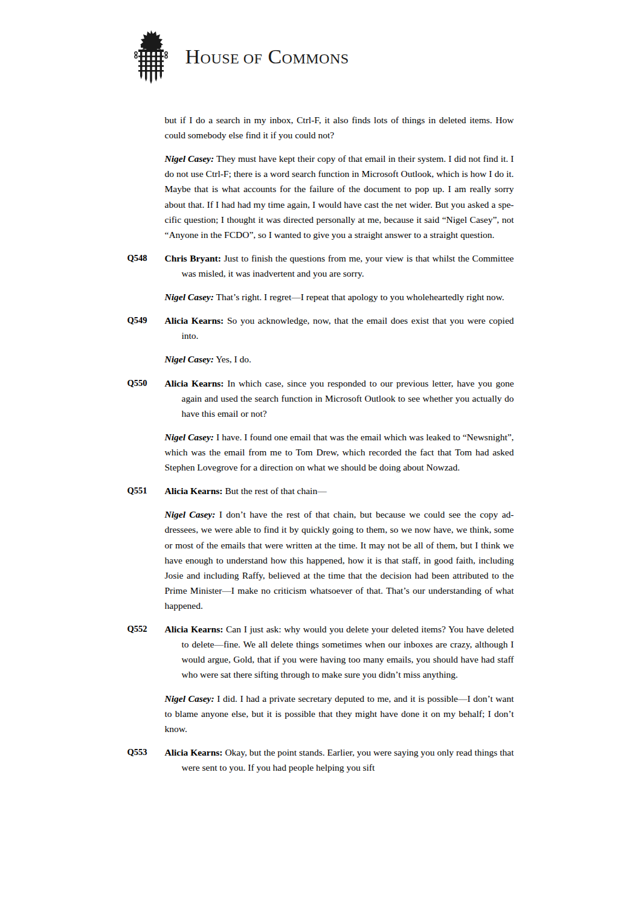HOUSE OF COMMONS
but if I do a search in my inbox, Ctrl-F, it also finds lots of things in deleted items. How could somebody else find it if you could not?
Nigel Casey: They must have kept their copy of that email in their system. I did not find it. I do not use Ctrl-F; there is a word search function in Microsoft Outlook, which is how I do it. Maybe that is what accounts for the failure of the document to pop up. I am really sorry about that. If I had had my time again, I would have cast the net wider. But you asked a specific question; I thought it was directed personally at me, because it said “Nigel Casey”, not “Anyone in the FCDO”, so I wanted to give you a straight answer to a straight question.
Q548
Chris Bryant: Just to finish the questions from me, your view is that whilst the Committee was misled, it was inadvertent and you are sorry.
Nigel Casey: That’s right. I regret—I repeat that apology to you wholeheartedly right now.
Q549
Alicia Kearns: So you acknowledge, now, that the email does exist that you were copied into.
Nigel Casey: Yes, I do.
Q550
Alicia Kearns: In which case, since you responded to our previous letter, have you gone again and used the search function in Microsoft Outlook to see whether you actually do have this email or not?
Nigel Casey: I have. I found one email that was the email which was leaked to “Newsnight”, which was the email from me to Tom Drew, which recorded the fact that Tom had asked Stephen Lovegrove for a direction on what we should be doing about Nowzad.
Q551
Alicia Kearns: But the rest of that chain—
Nigel Casey: I don’t have the rest of that chain, but because we could see the copy addressees, we were able to find it by quickly going to them, so we now have, we think, some or most of the emails that were written at the time. It may not be all of them, but I think we have enough to understand how this happened, how it is that staff, in good faith, including Josie and including Raffy, believed at the time that the decision had been attributed to the Prime Minister—I make no criticism whatsoever of that. That’s our understanding of what happened.
Q552
Alicia Kearns: Can I just ask: why would you delete your deleted items? You have deleted to delete—fine. We all delete things sometimes when our inboxes are crazy, although I would argue, Gold, that if you were having too many emails, you should have had staff who were sat there sifting through to make sure you didn’t miss anything.
Nigel Casey: I did. I had a private secretary deputed to me, and it is possible—I don’t want to blame anyone else, but it is possible that they might have done it on my behalf; I don’t know.
Q553
Alicia Kearns: Okay, but the point stands. Earlier, you were saying you only read things that were sent to you. If you had people helping you sift